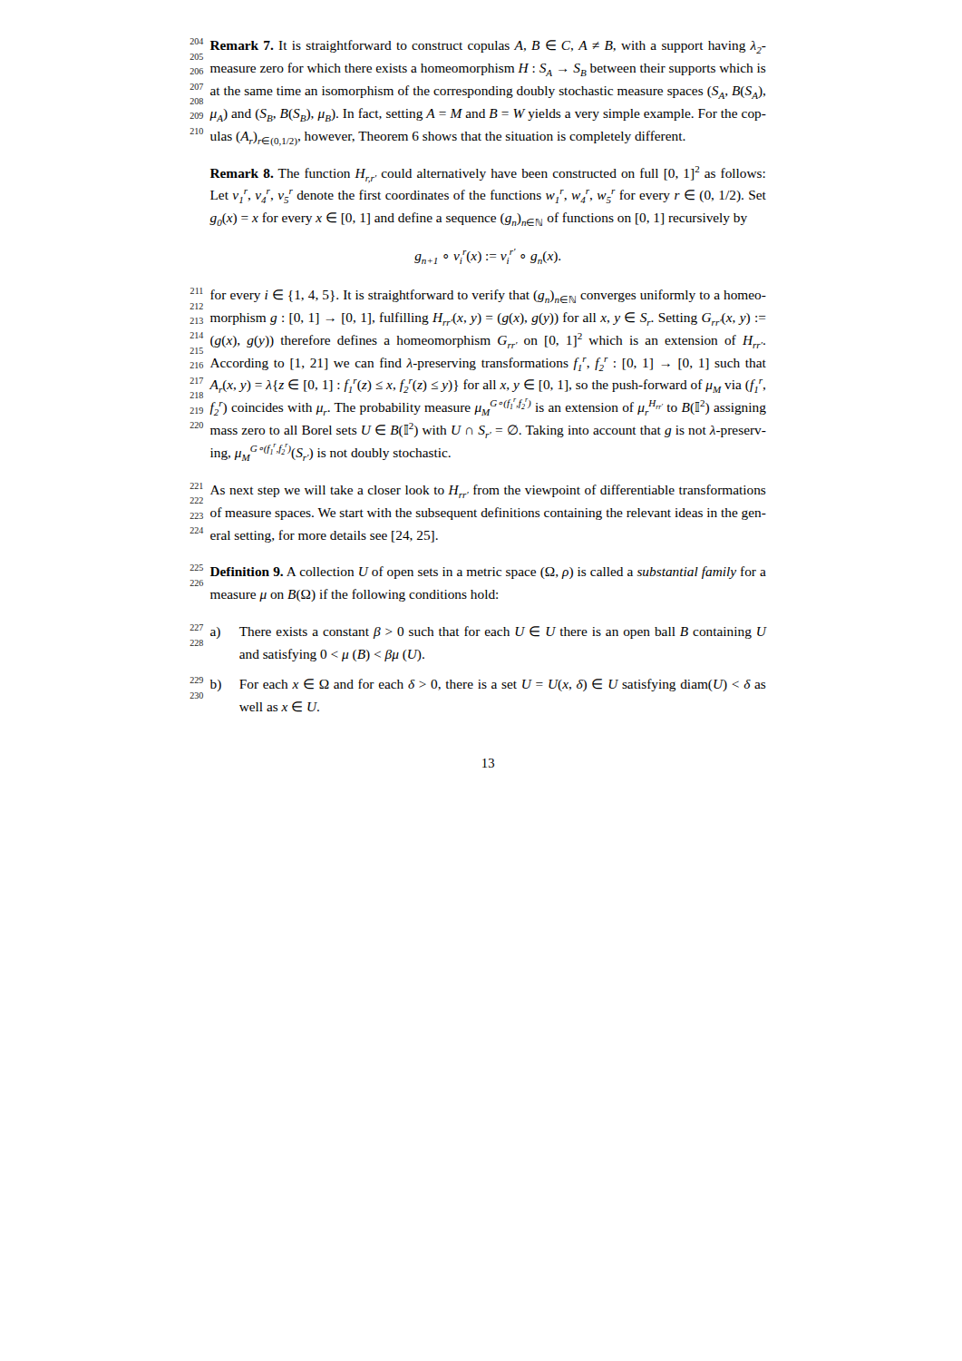204205206207208209210
Remark 7. It is straightforward to construct copulas A, B ∈ C, A ≠ B, with a support having λ2-measure zero for which there exists a homeomorphism H : SA → SB between their supports which is at the same time an isomorphism of the corresponding doubly stochastic measure spaces (SA, B(SA), μA) and (SB, B(SB), μB). In fact, setting A = M and B = W yields a very simple example. For the copulas (Ar)r∈(0,1/2), however, Theorem 6 shows that the situation is completely different.
Remark 8. The function Hr,r′ could alternatively have been constructed on full [0, 1]2 as follows: Let v1r, v4r, v5r denote the first coordinates of the functions w1r, w4r, w5r for every r ∈ (0, 1/2). Set g0(x) = x for every x ∈ [0, 1] and define a sequence (gn)n∈ℕ of functions on [0, 1] recursively by
gn+1 ∘ vir(x) := vir′ ∘ gn(x).
211212213214215216217218219220
for every i ∈ {1, 4, 5}. It is straightforward to verify that (gn)n∈ℕ converges uniformly to a homeomorphism g : [0, 1] → [0, 1], fulfilling Hrr′(x, y) = (g(x), g(y)) for all x, y ∈ Sr. Setting Grr′(x, y) := (g(x), g(y)) therefore defines a homeomorphism Grr′ on [0, 1]2 which is an extension of Hrr′. According to [1, 21] we can find λ-preserving transformations f1r, f2r : [0, 1] → [0, 1] such that Ar(x, y) = λ{z ∈ [0, 1] : f1r(z) ≤ x, f2r(z) ≤ y)} for all x, y ∈ [0, 1], so the push-forward of μM via (f1r, f2r) coincides with μr. The probability measure μMG∘(f1r,f2r) is an extension of μrHrr′ to B(𝕀2) assigning mass zero to all Borel sets U ∈ B(𝕀2) with U ∩ Sr′ = ∅. Taking into account that g is not λ-preserving, μMG∘(f1r,f2r)(Sr′) is not doubly stochastic.
221222223224
As next step we will take a closer look to Hrr′ from the viewpoint of differentiable transformations of measure spaces. We start with the subsequent definitions containing the relevant ideas in the general setting, for more details see [24, 25].
225226
Definition 9. A collection U of open sets in a metric space (Ω, ρ) is called a substantial family for a measure μ on B(Ω) if the following conditions hold:
227228
a)
There exists a constant β > 0 such that for each U ∈ U there is an open ball B containing U and satisfying 0 < μ (B) < βμ (U).
229230
b)
For each x ∈ Ω and for each δ > 0, there is a set U = U(x, δ) ∈ U satisfying diam(U) < δ as well as x ∈ U.
13